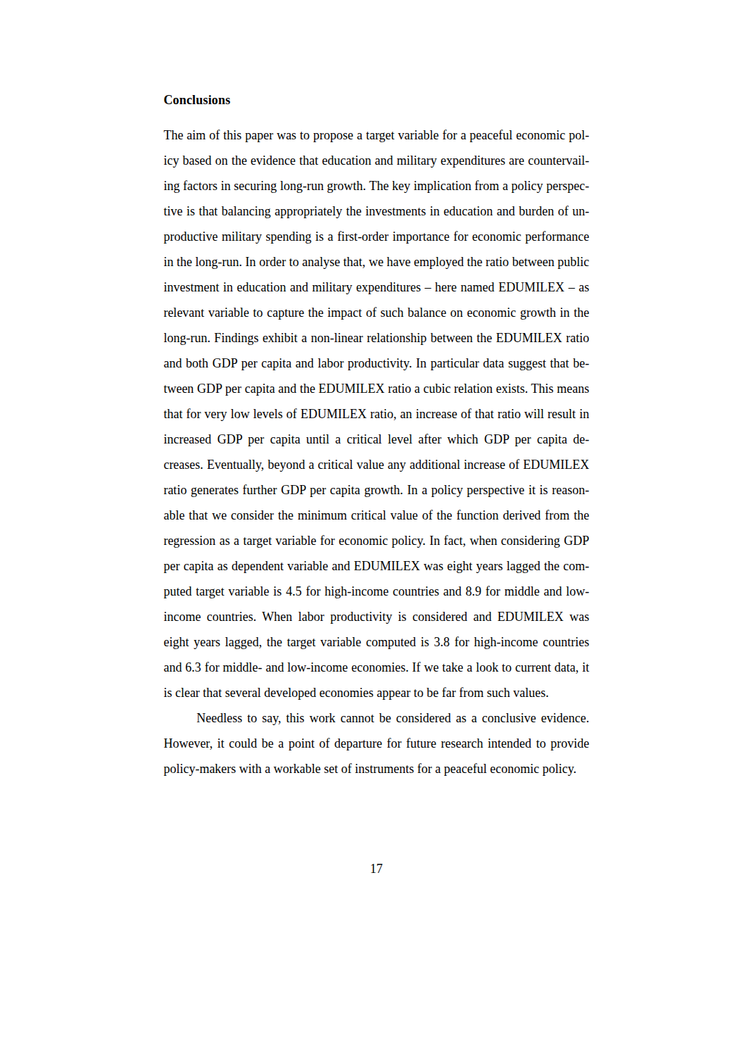Conclusions
The aim of this paper was to propose a target variable for a peaceful economic policy based on the evidence that education and military expenditures are countervailing factors in securing long-run growth. The key implication from a policy perspective is that balancing appropriately the investments in education and burden of unproductive military spending is a first-order importance for economic performance in the long-run. In order to analyse that, we have employed the ratio between public investment in education and military expenditures – here named EDUMILEX – as relevant variable to capture the impact of such balance on economic growth in the long-run. Findings exhibit a non-linear relationship between the EDUMILEX ratio and both GDP per capita and labor productivity. In particular data suggest that between GDP per capita and the EDUMILEX ratio a cubic relation exists. This means that for very low levels of EDUMILEX ratio, an increase of that ratio will result in increased GDP per capita until a critical level after which GDP per capita decreases. Eventually, beyond a critical value any additional increase of EDUMILEX ratio generates further GDP per capita growth. In a policy perspective it is reasonable that we consider the minimum critical value of the function derived from the regression as a target variable for economic policy. In fact, when considering GDP per capita as dependent variable and EDUMILEX was eight years lagged the computed target variable is 4.5 for high-income countries and 8.9 for middle and low-income countries. When labor productivity is considered and EDUMILEX was eight years lagged, the target variable computed is 3.8 for high-income countries and 6.3 for middle- and low-income economies. If we take a look to current data, it is clear that several developed economies appear to be far from such values.
Needless to say, this work cannot be considered as a conclusive evidence. However, it could be a point of departure for future research intended to provide policy-makers with a workable set of instruments for a peaceful economic policy.
17